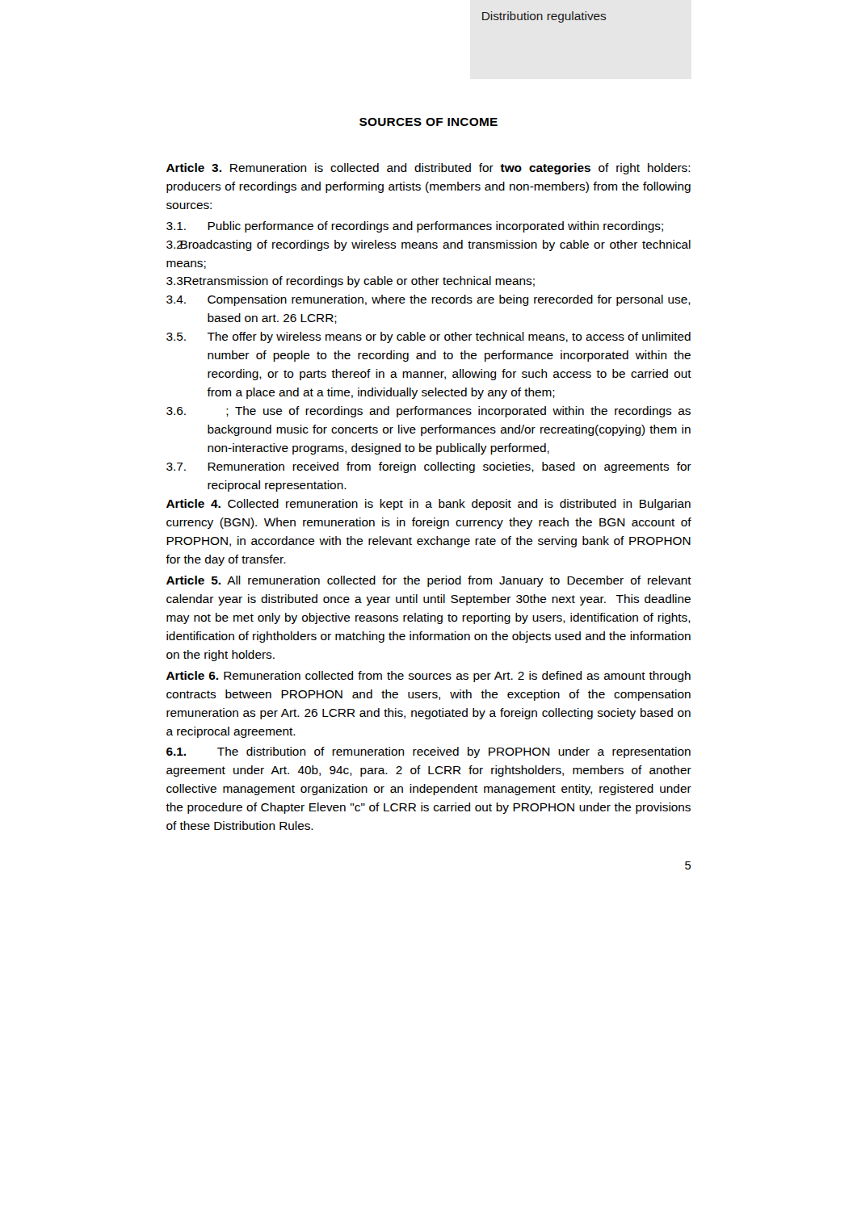Distribution regulatives
SOURCES OF INCOME
Article 3. Remuneration is collected and distributed for two categories of right holders: producers of recordings and performing artists (members and non-members) from the following sources:
3.1. Public performance of recordings and performances incorporated within recordings;
3.2. Broadcasting of recordings by wireless means and transmission by cable or other technical means;
3.3. Retransmission of recordings by cable or other technical means;
3.4. Compensation remuneration, where the records are being rerecorded for personal use, based on art. 26 LCRR;
3.5. The offer by wireless means or by cable or other technical means, to access of unlimited number of people to the recording and to the performance incorporated within the recording, or to parts thereof in a manner, allowing for such access to be carried out from a place and at a time, individually selected by any of them;
3.6. ; The use of recordings and performances incorporated within the recordings as background music for concerts or live performances and/or recreating(copying) them in non-interactive programs, designed to be publically performed,
3.7. Remuneration received from foreign collecting societies, based on agreements for reciprocal representation.
Article 4. Collected remuneration is kept in a bank deposit and is distributed in Bulgarian currency (BGN). When remuneration is in foreign currency they reach the BGN account of PROPHON, in accordance with the relevant exchange rate of the serving bank of PROPHON for the day of transfer.
Article 5. All remuneration collected for the period from January to December of relevant calendar year is distributed once a year until until September 30the next year. This deadline may not be met only by objective reasons relating to reporting by users, identification of rights, identification of rightholders or matching the information on the objects used and the information on the right holders.
Article 6. Remuneration collected from the sources as per Art. 2 is defined as amount through contracts between PROPHON and the users, with the exception of the compensation remuneration as per Art. 26 LCRR and this, negotiated by a foreign collecting society based on a reciprocal agreement.
6.1. The distribution of remuneration received by PROPHON under a representation agreement under Art. 40b, 94c, para. 2 of LCRR for rightsholders, members of another collective management organization or an independent management entity, registered under the procedure of Chapter Eleven "c" of LCRR is carried out by PROPHON under the provisions of these Distribution Rules.
5